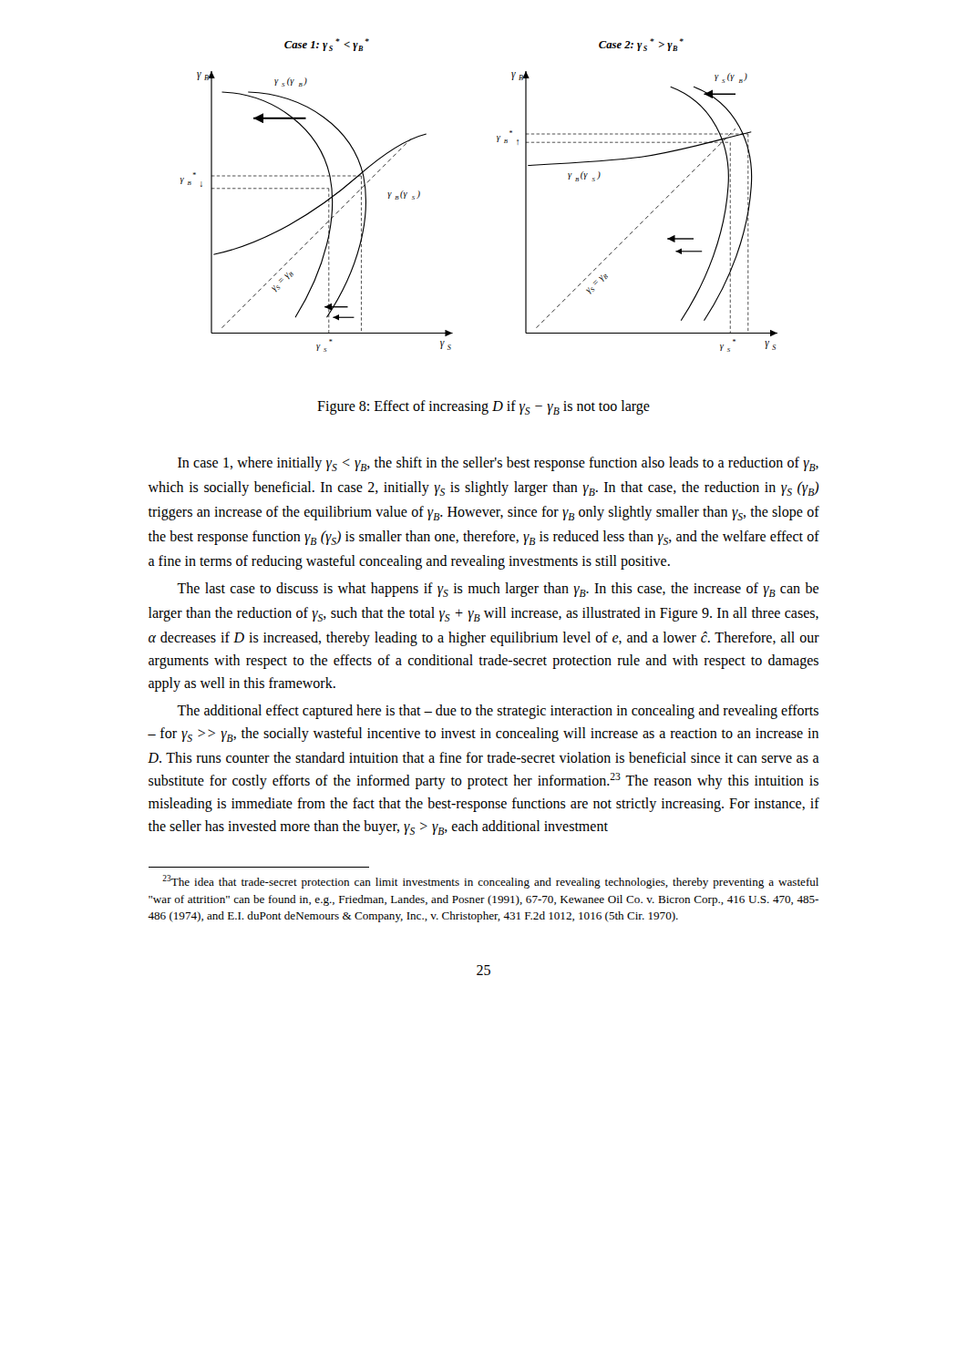Case 1: γ * < γ * S B γ B γ S γS = γB γ S (γ B ) γ B (γ S ) γ B * ↓ γ S * Case 2: γ * > γ * S B γ B γ S γS = γB γ S (γ B ) γ B (γ S ) γ B * ↑ γ S *
Figure 8: Effect of increasing D if γS − γB is not too large
In case 1, where initially γS < γB, the shift in the seller's best response function also leads to a reduction of γB, which is socially beneficial. In case 2, initially γS is slightly larger than γB. In that case, the reduction in γS (γB) triggers an increase of the equilibrium value of γB. However, since for γB only slightly smaller than γS, the slope of the best response function γB (γS) is smaller than one, therefore, γB is reduced less than γS, and the welfare effect of a fine in terms of reducing wasteful concealing and revealing investments is still positive.
The last case to discuss is what happens if γS is much larger than γB. In this case, the increase of γB can be larger than the reduction of γS, such that the total γS + γB will increase, as illustrated in Figure 9. In all three cases, α decreases if D is increased, thereby leading to a higher equilibrium level of e, and a lower ĉ. Therefore, all our arguments with respect to the effects of a conditional trade-secret protection rule and with respect to damages apply as well in this framework.
The additional effect captured here is that – due to the strategic interaction in concealing and revealing efforts – for γS >> γB, the socially wasteful incentive to invest in concealing will increase as a reaction to an increase in D. This runs counter the standard intuition that a fine for trade-secret violation is beneficial since it can serve as a substitute for costly efforts of the informed party to protect her information.23 The reason why this intuition is misleading is immediate from the fact that the best-response functions are not strictly increasing. For instance, if the seller has invested more than the buyer, γS > γB, each additional investment
23The idea that trade-secret protection can limit investments in concealing and revealing technologies, thereby preventing a wasteful "war of attrition" can be found in, e.g., Friedman, Landes, and Posner (1991), 67-70, Kewanee Oil Co. v. Bicron Corp., 416 U.S. 470, 485-486 (1974), and E.I. duPont deNemours & Company, Inc., v. Christopher, 431 F.2d 1012, 1016 (5th Cir. 1970).
25